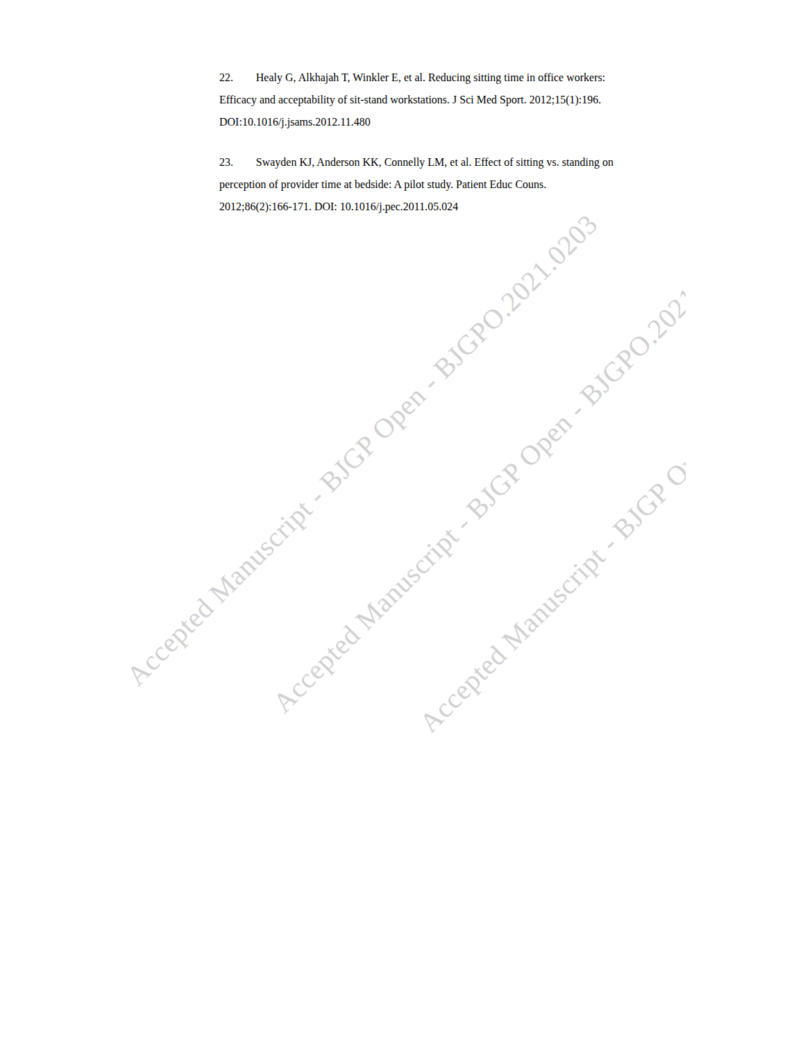Accepted Manuscript - BJGP Open - BJGPO.2021.0203
Accepted Manuscript - BJGP Open - BJGPO.2021.0203
Accepted Manuscript - BJGP Open - BJGPO.2021.0203
22. Healy G, Alkhajah T, Winkler E, et al. Reducing sitting time in office workers: Efficacy and acceptability of sit-stand workstations. J Sci Med Sport. 2012;15(1):196. DOI:10.1016/j.jsams.2012.11.480
23. Swayden KJ, Anderson KK, Connelly LM, et al. Effect of sitting vs. standing on perception of provider time at bedside: A pilot study. Patient Educ Couns. 2012;86(2):166-171. DOI: 10.1016/j.pec.2011.05.024